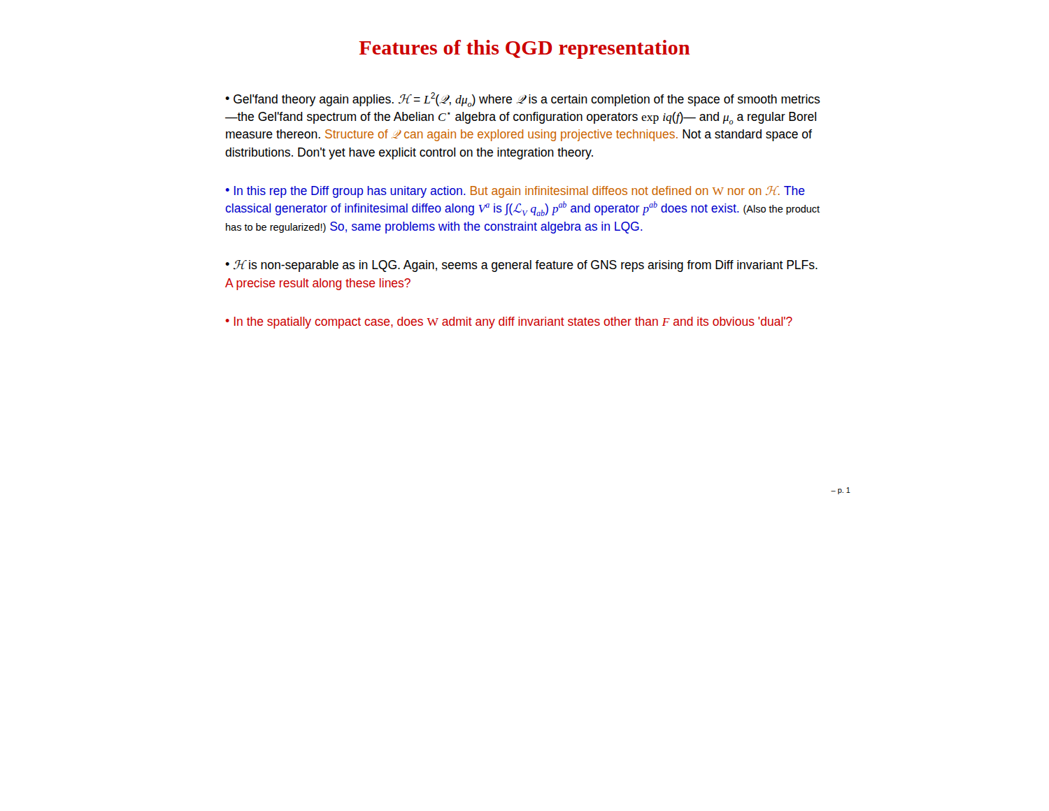Features of this QGD representation
• Gel'fand theory again applies. ℋ = L2(𝒬, dμo) where 𝒬 is a certain completion of the space of smooth metrics —the Gel'fand spectrum of the Abelian C⋆ algebra of configuration operators exp iq(f)— and μo a regular Borel measure thereon. Structure of 𝒬 can again be explored using projective techniques. Not a standard space of distributions. Don't yet have explicit control on the integration theory.
• In this rep the Diff group has unitary action. But again infinitesimal diffeos not defined on W nor on ℋ. The classical generator of infinitesimal diffeo along Va is ∫(ℒV qab) pab and operator pab does not exist. (Also the product has to be regularized!) So, same problems with the constraint algebra as in LQG.
• ℋ is non-separable as in LQG. Again, seems a general feature of GNS reps arising from Diff invariant PLFs. A precise result along these lines?
• In the spatially compact case, does W admit any diff invariant states other than F and its obvious 'dual'?
– p. 1